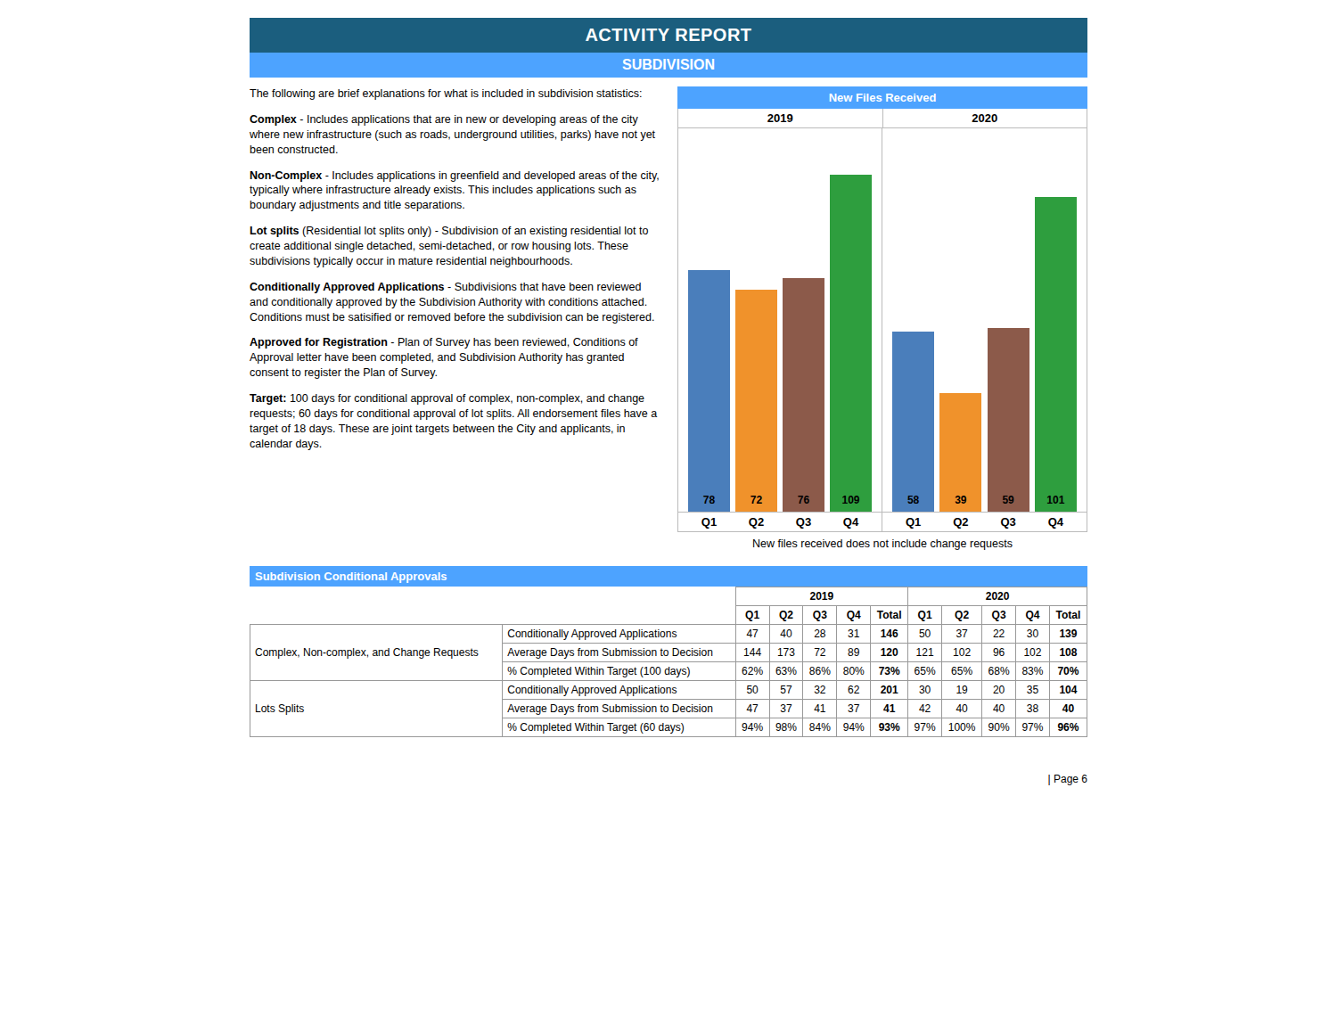ACTIVITY REPORT
SUBDIVISION
The following are brief explanations for what is included in subdivision statistics:
Complex - Includes applications that are in new or developing areas of the city where new infrastructure (such as roads, underground utilities, parks) have not yet been constructed.
Non-Complex - Includes applications in greenfield and developed areas of the city, typically where infrastructure already exists. This includes applications such as boundary adjustments and title separations.
Lot splits (Residential lot splits only) - Subdivision of an existing residential lot to create additional single detached, semi-detached, or row housing lots. These subdivisions typically occur in mature residential neighbourhoods.
Conditionally Approved Applications - Subdivisions that have been reviewed and conditionally approved by the Subdivision Authority with conditions attached. Conditions must be satisified or removed before the subdivision can be registered.
Approved for Registration - Plan of Survey has been reviewed, Conditions of Approval letter have been completed, and Subdivision Authority has granted consent to register the Plan of Survey.
Target: 100 days for conditional approval of complex, non-complex, and change requests; 60 days for conditional approval of lot splits. All endorsement files have a target of 18 days. These are joint targets between the City and applicants, in calendar days.
New Files Received
2019
2020
78
72
76
109
58
39
59
101
Q1
Q2
Q3
Q4
Q1
Q2
Q3
Q4
New files received does not include change requests
Subdivision Conditional Approvals
| | | 2019 | 2020 |
| --- | --- | --- | --- |
| | | Q1 | Q2 | Q3 | Q4 | Total | Q1 | Q2 | Q3 | Q4 | Total |
| Complex, Non-complex, and Change Requests | Conditionally Approved Applications | 47 | 40 | 28 | 31 | 146 | 50 | 37 | 22 | 30 | 139 |
| Average Days from Submission to Decision | 144 | 173 | 72 | 89 | 120 | 121 | 102 | 96 | 102 | 108 |
| % Completed Within Target (100 days) | 62% | 63% | 86% | 80% | 73% | 65% | 65% | 68% | 83% | 70% |
| Lots Splits | Conditionally Approved Applications | 50 | 57 | 32 | 62 | 201 | 30 | 19 | 20 | 35 | 104 |
| Average Days from Submission to Decision | 47 | 37 | 41 | 37 | 41 | 42 | 40 | 40 | 38 | 40 |
| % Completed Within Target (60 days) | 94% | 98% | 84% | 94% | 93% | 97% | 100% | 90% | 97% | 96% |
| Page 6